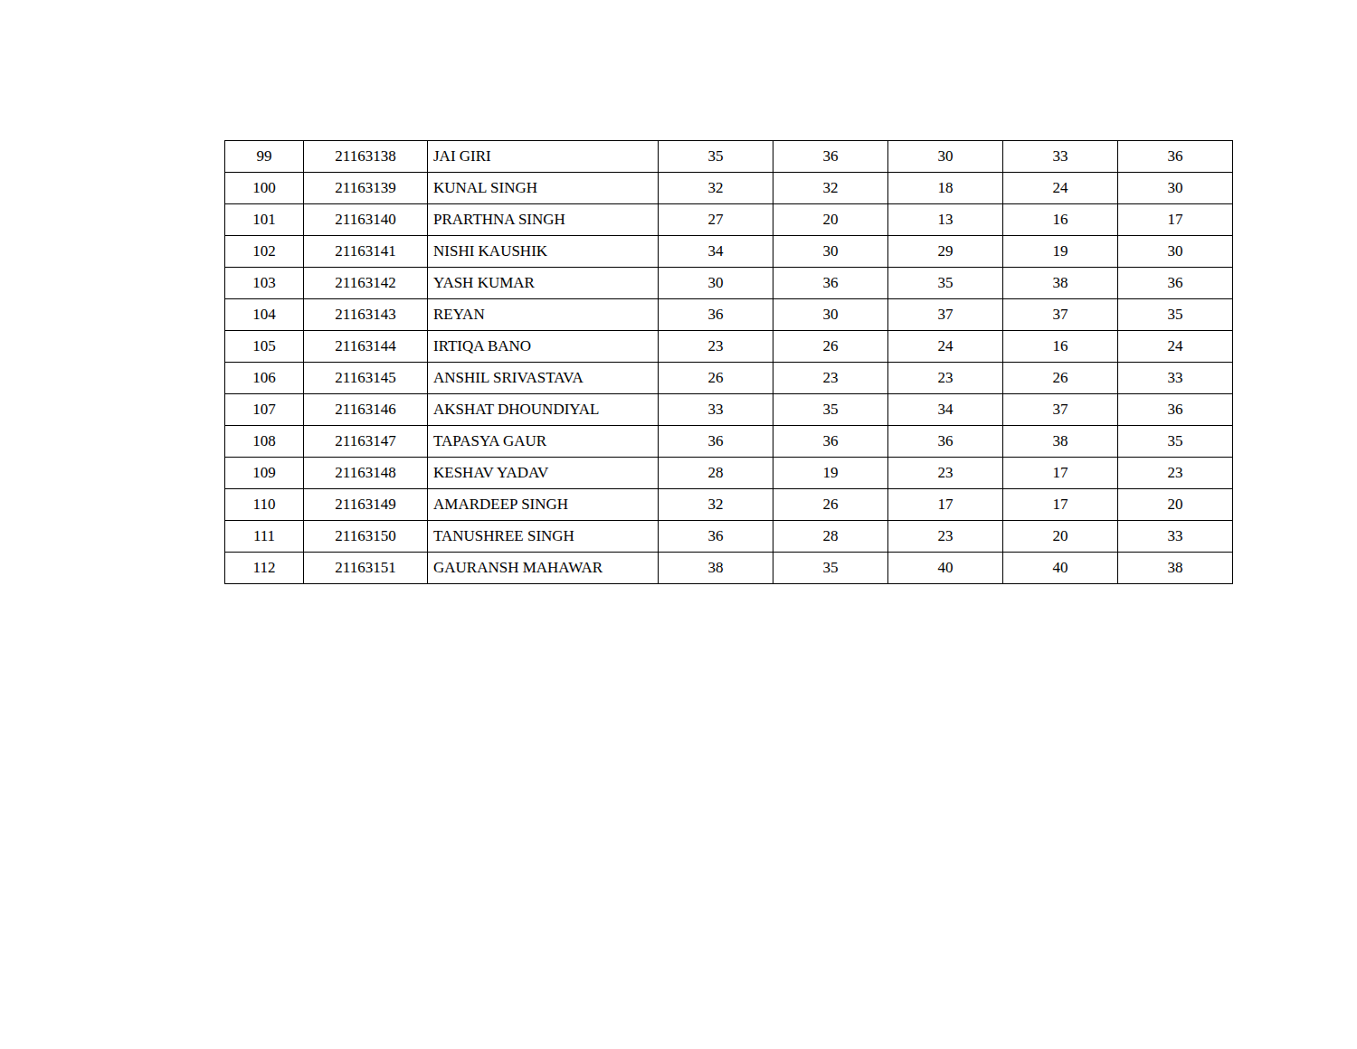| 99 | 21163138 | JAI GIRI | 35 | 36 | 30 | 33 | 36 |
| 100 | 21163139 | KUNAL SINGH | 32 | 32 | 18 | 24 | 30 |
| 101 | 21163140 | PRARTHNA SINGH | 27 | 20 | 13 | 16 | 17 |
| 102 | 21163141 | NISHI KAUSHIK | 34 | 30 | 29 | 19 | 30 |
| 103 | 21163142 | YASH KUMAR | 30 | 36 | 35 | 38 | 36 |
| 104 | 21163143 | REYAN | 36 | 30 | 37 | 37 | 35 |
| 105 | 21163144 | IRTIQA BANO | 23 | 26 | 24 | 16 | 24 |
| 106 | 21163145 | ANSHIL SRIVASTAVA | 26 | 23 | 23 | 26 | 33 |
| 107 | 21163146 | AKSHAT DHOUNDIYAL | 33 | 35 | 34 | 37 | 36 |
| 108 | 21163147 | TAPASYA GAUR | 36 | 36 | 36 | 38 | 35 |
| 109 | 21163148 | KESHAV YADAV | 28 | 19 | 23 | 17 | 23 |
| 110 | 21163149 | AMARDEEP SINGH | 32 | 26 | 17 | 17 | 20 |
| 111 | 21163150 | TANUSHREE SINGH | 36 | 28 | 23 | 20 | 33 |
| 112 | 21163151 | GAURANSH MAHAWAR | 38 | 35 | 40 | 40 | 38 |